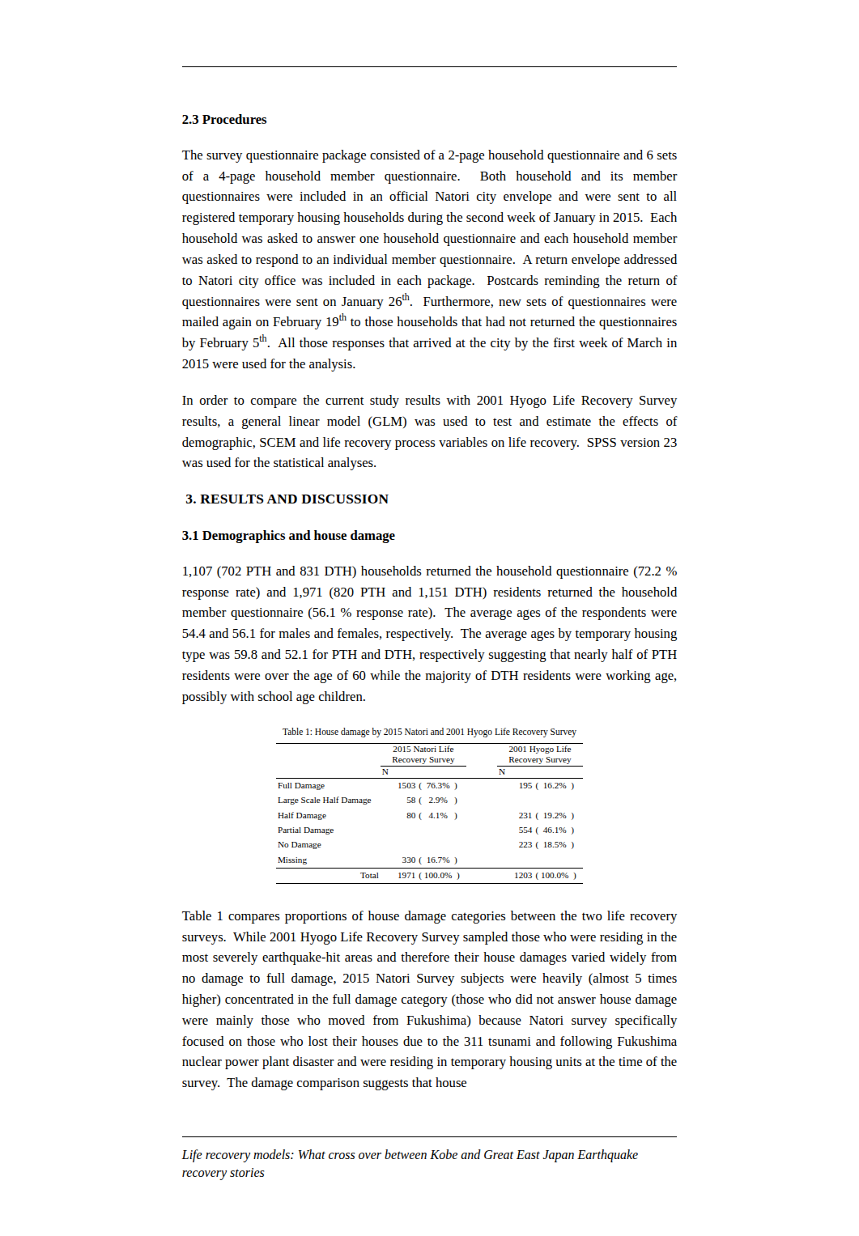2.3 Procedures
The survey questionnaire package consisted of a 2-page household questionnaire and 6 sets of a 4-page household member questionnaire. Both household and its member questionnaires were included in an official Natori city envelope and were sent to all registered temporary housing households during the second week of January in 2015. Each household was asked to answer one household questionnaire and each household member was asked to respond to an individual member questionnaire. A return envelope addressed to Natori city office was included in each package. Postcards reminding the return of questionnaires were sent on January 26th. Furthermore, new sets of questionnaires were mailed again on February 19th to those households that had not returned the questionnaires by February 5th. All those responses that arrived at the city by the first week of March in 2015 were used for the analysis.
In order to compare the current study results with 2001 Hyogo Life Recovery Survey results, a general linear model (GLM) was used to test and estimate the effects of demographic, SCEM and life recovery process variables on life recovery. SPSS version 23 was used for the statistical analyses.
3. RESULTS AND DISCUSSION
3.1 Demographics and house damage
1,107 (702 PTH and 831 DTH) households returned the household questionnaire (72.2 % response rate) and 1,971 (820 PTH and 1,151 DTH) residents returned the household member questionnaire (56.1 % response rate). The average ages of the respondents were 54.4 and 56.1 for males and females, respectively. The average ages by temporary housing type was 59.8 and 52.1 for PTH and DTH, respectively suggesting that nearly half of PTH residents were over the age of 60 while the majority of DTH residents were working age, possibly with school age children.
Table 1: House damage by 2015 Natori and 2001 Hyogo Life Recovery Survey
| | 2015 Natori Life Recovery Survey | | 2001 Hyogo Life Recovery Survey |
| --- | --- | --- | --- |
| | N | | | N | |
| Full Damage | 1503 | ( 76.3% ) | | 195 | ( 16.2% ) |
| Large Scale Half Damage | 58 | ( 2.9% ) | | | |
| Half Damage | 80 | ( 4.1% ) | | 231 | ( 19.2% ) |
| Partial Damage | | | | 554 | ( 46.1% ) |
| No Damage | | | | 223 | ( 18.5% ) |
| Missing | 330 | ( 16.7% ) | | | |
| Total | 1971 | ( 100.0% ) | | 1203 | ( 100.0% ) |
Table 1 compares proportions of house damage categories between the two life recovery surveys. While 2001 Hyogo Life Recovery Survey sampled those who were residing in the most severely earthquake-hit areas and therefore their house damages varied widely from no damage to full damage, 2015 Natori Survey subjects were heavily (almost 5 times higher) concentrated in the full damage category (those who did not answer house damage were mainly those who moved from Fukushima) because Natori survey specifically focused on those who lost their houses due to the 311 tsunami and following Fukushima nuclear power plant disaster and were residing in temporary housing units at the time of the survey. The damage comparison suggests that house
Life recovery models: What cross over between Kobe and Great East Japan Earthquake recovery stories